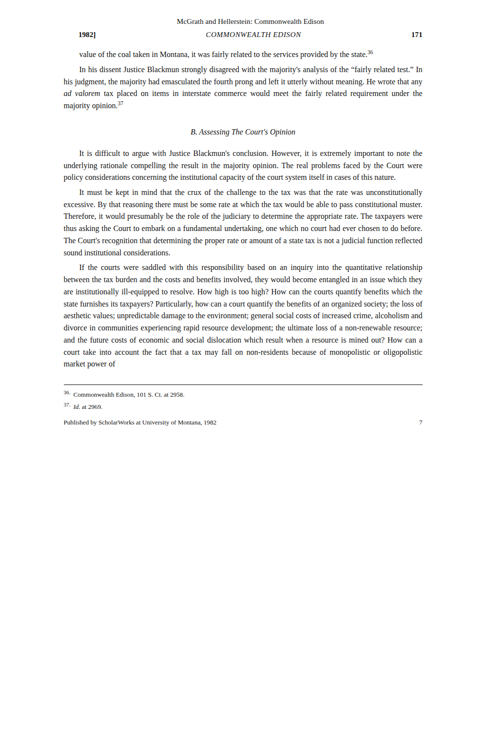McGrath and Hellerstein: Commonwealth Edison
1982] Commonwealth Edison 171
value of the coal taken in Montana, it was fairly related to the services provided by the state.36
In his dissent Justice Blackmun strongly disagreed with the majority's analysis of the “fairly related test.” In his judgment, the majority had emasculated the fourth prong and left it utterly without meaning. He wrote that any ad valorem tax placed on items in interstate commerce would meet the fairly related requirement under the majority opinion.37
B. Assessing The Court's Opinion
It is difficult to argue with Justice Blackmun's conclusion. However, it is extremely important to note the underlying rationale compelling the result in the majority opinion. The real problems faced by the Court were policy considerations concerning the institutional capacity of the court system itself in cases of this nature.
It must be kept in mind that the crux of the challenge to the tax was that the rate was unconstitutionally excessive. By that reasoning there must be some rate at which the tax would be able to pass constitutional muster. Therefore, it would presumably be the role of the judiciary to determine the appropriate rate. The taxpayers were thus asking the Court to embark on a fundamental undertaking, one which no court had ever chosen to do before. The Court's recognition that determining the proper rate or amount of a state tax is not a judicial function reflected sound institutional considerations.
If the courts were saddled with this responsibility based on an inquiry into the quantitative relationship between the tax burden and the costs and benefits involved, they would become entangled in an issue which they are institutionally ill-equipped to resolve. How high is too high? How can the courts quantify benefits which the state furnishes its taxpayers? Particularly, how can a court quantify the benefits of an organized society; the loss of aesthetic values; unpredictable damage to the environment; general social costs of increased crime, alcoholism and divorce in communities experiencing rapid resource development; the ultimate loss of a non-renewable resource; and the future costs of economic and social dislocation which result when a resource is mined out? How can a court take into account the fact that a tax may fall on non-residents because of monopolistic or oligopolistic market power of
36. Commonwealth Edison, 101 S. Ct. at 2958.
37. Id. at 2969.
Published by ScholarWorks at University of Montana, 1982 7